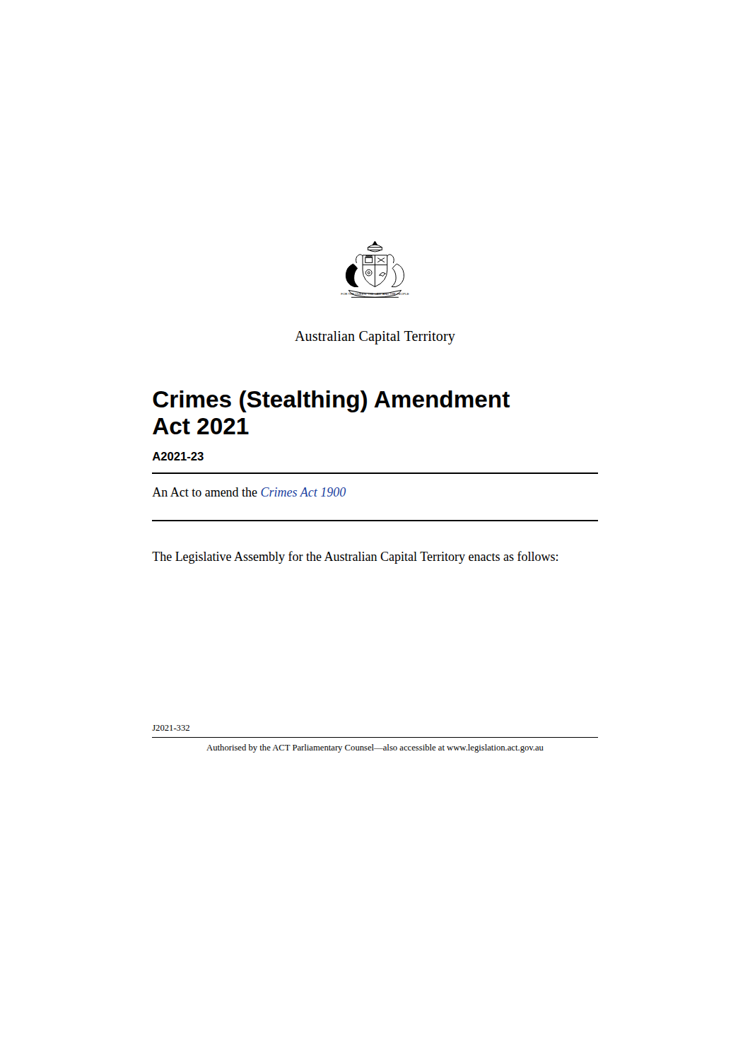FOR THE QUEEN, THE LAW, AND THE PEOPLE
Australian Capital Territory
Crimes (Stealthing) Amendment
Act 2021
A2021-23
An Act to amend the Crimes Act 1900
The Legislative Assembly for the Australian Capital Territory enacts as follows:
J2021-332
Authorised by the ACT Parliamentary Counsel—also accessible at www.legislation.act.gov.au